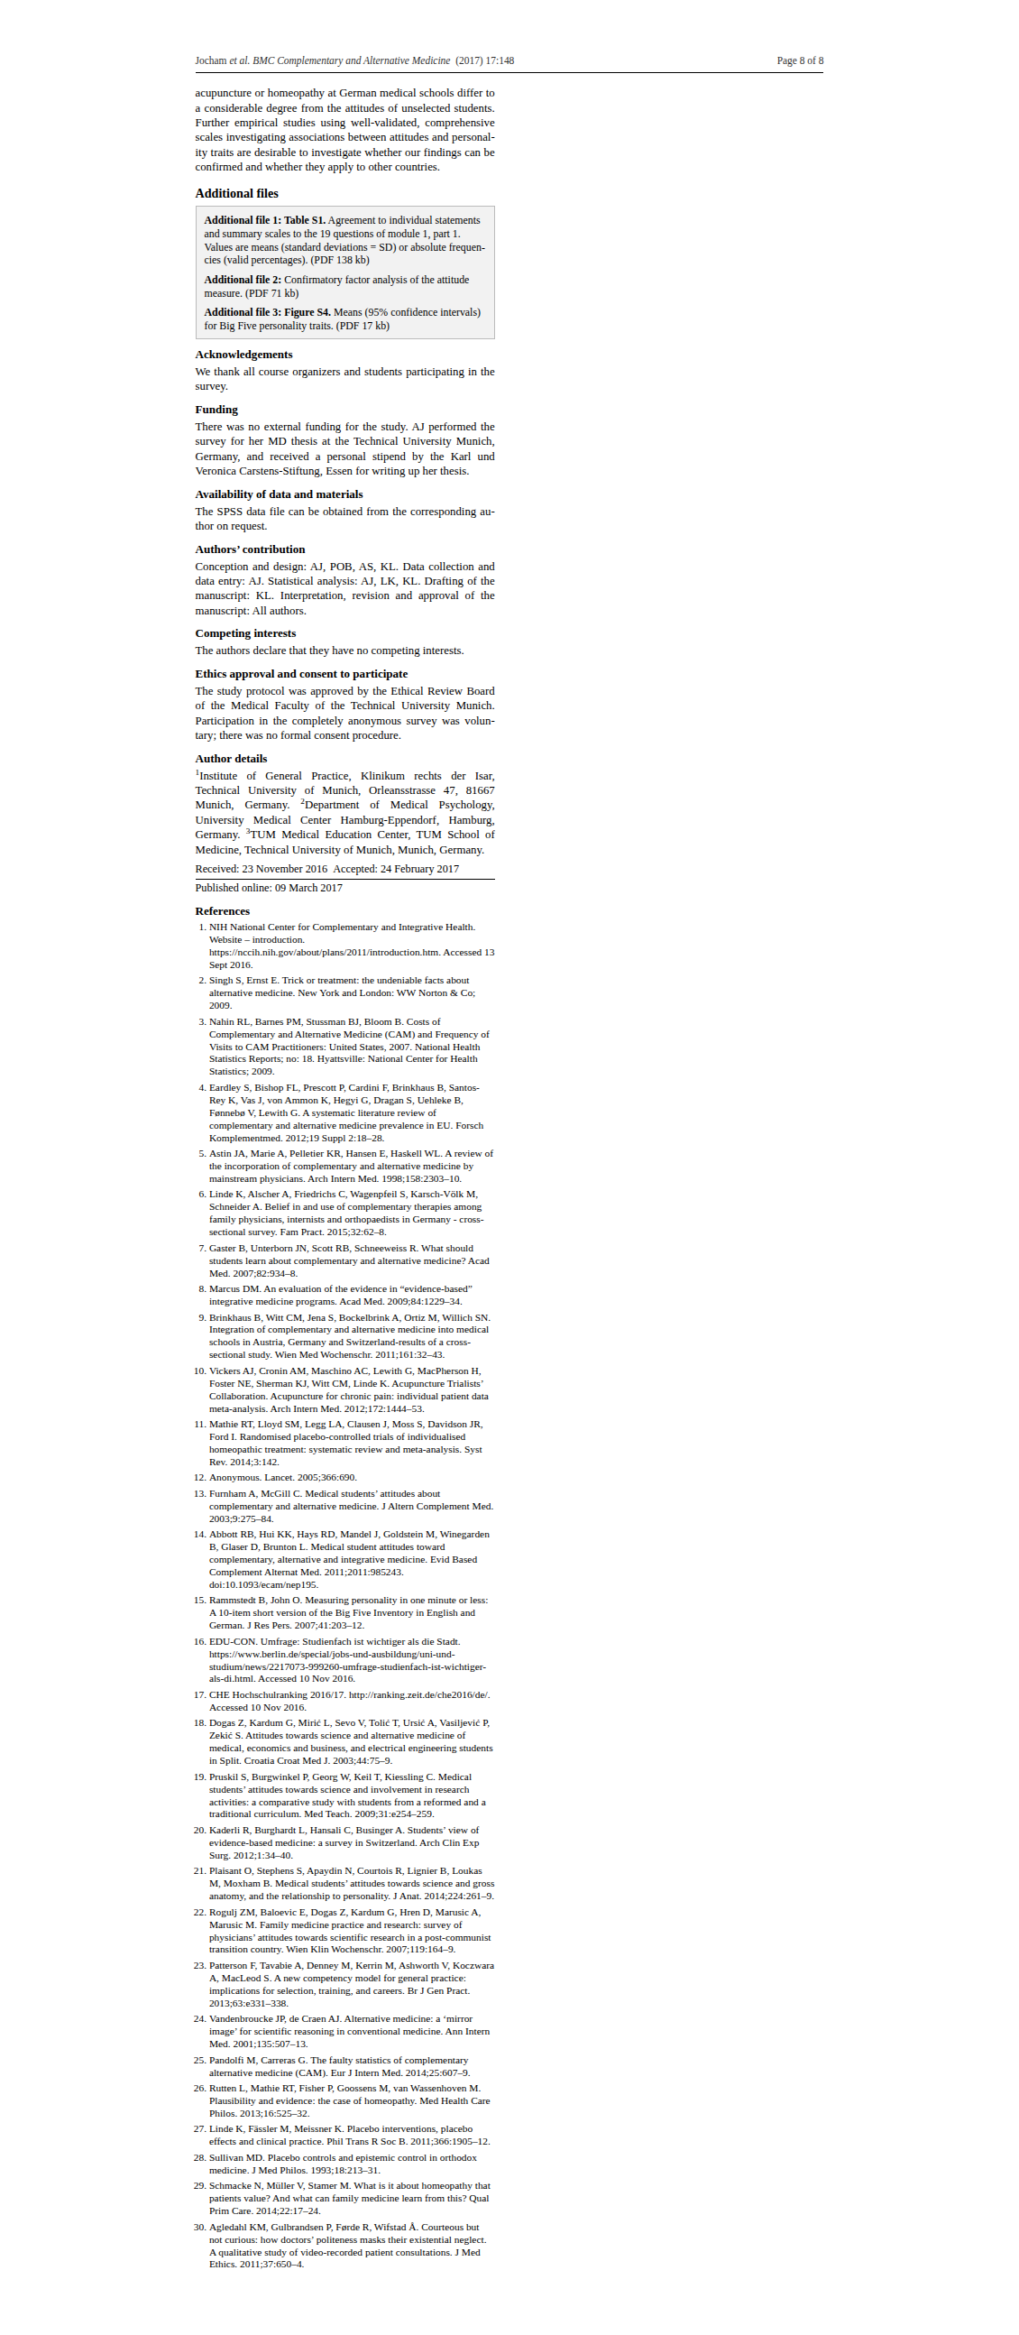Jocham et al. BMC Complementary and Alternative Medicine (2017) 17:148
Page 8 of 8
acupuncture or homeopathy at German medical schools differ to a considerable degree from the attitudes of unselected students. Further empirical studies using well-validated, comprehensive scales investigating associations between attitudes and personality traits are desirable to investigate whether our findings can be confirmed and whether they apply to other countries.
Additional files
Additional file 1: Table S1. Agreement to individual statements and summary scales to the 19 questions of module 1, part 1. Values are means (standard deviations = SD) or absolute frequencies (valid percentages). (PDF 138 kb)
Additional file 2: Confirmatory factor analysis of the attitude measure. (PDF 71 kb)
Additional file 3: Figure S4. Means (95% confidence intervals) for Big Five personality traits. (PDF 17 kb)
Acknowledgements
We thank all course organizers and students participating in the survey.
Funding
There was no external funding for the study. AJ performed the survey for her MD thesis at the Technical University Munich, Germany, and received a personal stipend by the Karl und Veronica Carstens-Stiftung, Essen for writing up her thesis.
Availability of data and materials
The SPSS data file can be obtained from the corresponding author on request.
Authors’ contribution
Conception and design: AJ, POB, AS, KL. Data collection and data entry: AJ. Statistical analysis: AJ, LK, KL. Drafting of the manuscript: KL. Interpretation, revision and approval of the manuscript: All authors.
Competing interests
The authors declare that they have no competing interests.
Ethics approval and consent to participate
The study protocol was approved by the Ethical Review Board of the Medical Faculty of the Technical University Munich. Participation in the completely anonymous survey was voluntary; there was no formal consent procedure.
Author details
1Institute of General Practice, Klinikum rechts der Isar, Technical University of Munich, Orleansstrasse 47, 81667 Munich, Germany. 2Department of Medical Psychology, University Medical Center Hamburg-Eppendorf, Hamburg, Germany. 3TUM Medical Education Center, TUM School of Medicine, Technical University of Munich, Munich, Germany.
Received: 23 November 2016 Accepted: 24 February 2017 Published online: 09 March 2017
References
NIH National Center for Complementary and Integrative Health. Website – introduction. https://nccih.nih.gov/about/plans/2011/introduction.htm. Accessed 13 Sept 2016.
Singh S, Ernst E. Trick or treatment: the undeniable facts about alternative medicine. New York and London: WW Norton & Co; 2009.
Nahin RL, Barnes PM, Stussman BJ, Bloom B. Costs of Complementary and Alternative Medicine (CAM) and Frequency of Visits to CAM Practitioners: United States, 2007. National Health Statistics Reports; no: 18. Hyattsville: National Center for Health Statistics; 2009.
Eardley S, Bishop FL, Prescott P, Cardini F, Brinkhaus B, Santos-Rey K, Vas J, von Ammon K, Hegyi G, Dragan S, Uehleke B, Fønnebø V, Lewith G. A systematic literature review of complementary and alternative medicine prevalence in EU. Forsch Komplementmed. 2012;19 Suppl 2:18–28.
Astin JA, Marie A, Pelletier KR, Hansen E, Haskell WL. A review of the incorporation of complementary and alternative medicine by mainstream physicians. Arch Intern Med. 1998;158:2303–10.
Linde K, Alscher A, Friedrichs C, Wagenpfeil S, Karsch-Völk M, Schneider A. Belief in and use of complementary therapies among family physicians, internists and orthopaedists in Germany - cross-sectional survey. Fam Pract. 2015;32:62–8.
Gaster B, Unterborn JN, Scott RB, Schneeweiss R. What should students learn about complementary and alternative medicine? Acad Med. 2007;82:934–8.
Marcus DM. An evaluation of the evidence in “evidence-based” integrative medicine programs. Acad Med. 2009;84:1229–34.
Brinkhaus B, Witt CM, Jena S, Bockelbrink A, Ortiz M, Willich SN. Integration of complementary and alternative medicine into medical schools in Austria, Germany and Switzerland-results of a cross-sectional study. Wien Med Wochenschr. 2011;161:32–43.
Vickers AJ, Cronin AM, Maschino AC, Lewith G, MacPherson H, Foster NE, Sherman KJ, Witt CM, Linde K. Acupuncture Trialists’ Collaboration. Acupuncture for chronic pain: individual patient data meta-analysis. Arch Intern Med. 2012;172:1444–53.
Mathie RT, Lloyd SM, Legg LA, Clausen J, Moss S, Davidson JR, Ford I. Randomised placebo-controlled trials of individualised homeopathic treatment: systematic review and meta-analysis. Syst Rev. 2014;3:142.
Anonymous. Lancet. 2005;366:690.
Furnham A, McGill C. Medical students’ attitudes about complementary and alternative medicine. J Altern Complement Med. 2003;9:275–84.
Abbott RB, Hui KK, Hays RD, Mandel J, Goldstein M, Winegarden B, Glaser D, Brunton L. Medical student attitudes toward complementary, alternative and integrative medicine. Evid Based Complement Alternat Med. 2011;2011:985243. doi:10.1093/ecam/nep195.
Rammstedt B, John O. Measuring personality in one minute or less: A 10-item short version of the Big Five Inventory in English and German. J Res Pers. 2007;41:203–12.
EDU-CON. Umfrage: Studienfach ist wichtiger als die Stadt. https://www.berlin.de/special/jobs-und-ausbildung/uni-und-studium/news/2217073-999260-umfrage-studienfach-ist-wichtiger-als-di.html. Accessed 10 Nov 2016.
CHE Hochschulranking 2016/17. http://ranking.zeit.de/che2016/de/. Accessed 10 Nov 2016.
Dogas Z, Kardum G, Mirić L, Sevo V, Tolić T, Ursić A, Vasiljević P, Zekić S. Attitudes towards science and alternative medicine of medical, economics and business, and electrical engineering students in Split. Croatia Croat Med J. 2003;44:75–9.
Pruskil S, Burgwinkel P, Georg W, Keil T, Kiessling C. Medical students’ attitudes towards science and involvement in research activities: a comparative study with students from a reformed and a traditional curriculum. Med Teach. 2009;31:e254–259.
Kaderli R, Burghardt L, Hansali C, Businger A. Students’ view of evidence-based medicine: a survey in Switzerland. Arch Clin Exp Surg. 2012;1:34–40.
Plaisant O, Stephens S, Apaydin N, Courtois R, Lignier B, Loukas M, Moxham B. Medical students’ attitudes towards science and gross anatomy, and the relationship to personality. J Anat. 2014;224:261–9.
Rogulj ZM, Baloevic E, Dogas Z, Kardum G, Hren D, Marusic A, Marusic M. Family medicine practice and research: survey of physicians’ attitudes towards scientific research in a post-communist transition country. Wien Klin Wochenschr. 2007;119:164–9.
Patterson F, Tavabie A, Denney M, Kerrin M, Ashworth V, Koczwara A, MacLeod S. A new competency model for general practice: implications for selection, training, and careers. Br J Gen Pract. 2013;63:e331–338.
Vandenbroucke JP, de Craen AJ. Alternative medicine: a ‘mirror image’ for scientific reasoning in conventional medicine. Ann Intern Med. 2001;135:507–13.
Pandolfi M, Carreras G. The faulty statistics of complementary alternative medicine (CAM). Eur J Intern Med. 2014;25:607–9.
Rutten L, Mathie RT, Fisher P, Goossens M, van Wassenhoven M. Plausibility and evidence: the case of homeopathy. Med Health Care Philos. 2013;16:525–32.
Linde K, Fässler M, Meissner K. Placebo interventions, placebo effects and clinical practice. Phil Trans R Soc B. 2011;366:1905–12.
Sullivan MD. Placebo controls and epistemic control in orthodox medicine. J Med Philos. 1993;18:213–31.
Schmacke N, Müller V, Stamer M. What is it about homeopathy that patients value? And what can family medicine learn from this? Qual Prim Care. 2014;22:17–24.
Agledahl KM, Gulbrandsen P, Førde R, Wifstad Å. Courteous but not curious: how doctors’ politeness masks their existential neglect. A qualitative study of video-recorded patient consultations. J Med Ethics. 2011;37:650–4.